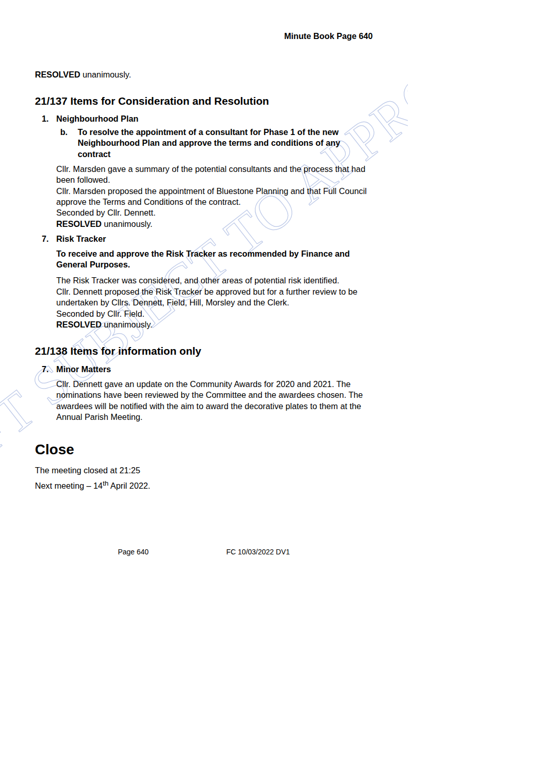DRAFT SUBJECT TO APPROVAL
Minute Book Page 640
RESOLVED unanimously.
21/137 Items for Consideration and Resolution
1. Neighbourhood Plan
b. To resolve the appointment of a consultant for Phase 1 of the new Neighbourhood Plan and approve the terms and conditions of any contract
Cllr. Marsden gave a summary of the potential consultants and the process that had been followed.
Cllr. Marsden proposed the appointment of Bluestone Planning and that Full Council approve the Terms and Conditions of the contract.
Seconded by Cllr. Dennett.
RESOLVED unanimously.
7. Risk Tracker
To receive and approve the Risk Tracker as recommended by Finance and General Purposes.
The Risk Tracker was considered, and other areas of potential risk identified.
Cllr. Dennett proposed the Risk Tracker be approved but for a further review to be undertaken by Cllrs. Dennett, Field, Hill, Morsley and the Clerk.
Seconded by Cllr. Field.
RESOLVED unanimously.
21/138 Items for information only
7. Minor Matters
Cllr. Dennett gave an update on the Community Awards for 2020 and 2021. The nominations have been reviewed by the Committee and the awardees chosen. The awardees will be notified with the aim to award the decorative plates to them at the Annual Parish Meeting.
Close
The meeting closed at 21:25
Next meeting – 14th April 2022.
Page 640
FC 10/03/2022 DV1